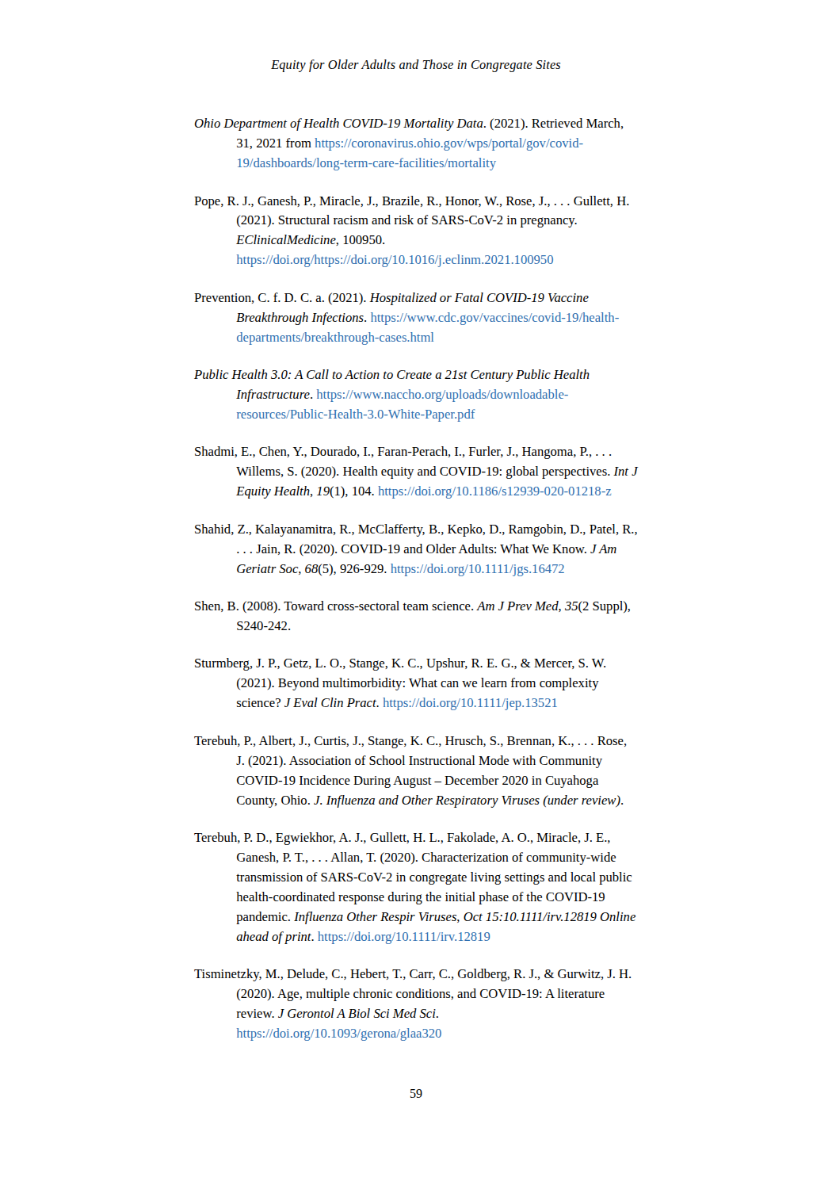Equity for Older Adults and Those in Congregate Sites
Ohio Department of Health COVID-19 Mortality Data. (2021). Retrieved March, 31, 2021 from https://coronavirus.ohio.gov/wps/portal/gov/covid-19/dashboards/long-term-care-facilities/mortality
Pope, R. J., Ganesh, P., Miracle, J., Brazile, R., Honor, W., Rose, J., . . . Gullett, H. (2021). Structural racism and risk of SARS-CoV-2 in pregnancy. EClinicalMedicine, 100950. https://doi.org/https://doi.org/10.1016/j.eclinm.2021.100950
Prevention, C. f. D. C. a. (2021). Hospitalized or Fatal COVID-19 Vaccine Breakthrough Infections. https://www.cdc.gov/vaccines/covid-19/health-departments/breakthrough-cases.html
Public Health 3.0: A Call to Action to Create a 21st Century Public Health Infrastructure. https://www.naccho.org/uploads/downloadable-resources/Public-Health-3.0-White-Paper.pdf
Shadmi, E., Chen, Y., Dourado, I., Faran-Perach, I., Furler, J., Hangoma, P., . . . Willems, S. (2020). Health equity and COVID-19: global perspectives. Int J Equity Health, 19(1), 104. https://doi.org/10.1186/s12939-020-01218-z
Shahid, Z., Kalayanamitra, R., McClafferty, B., Kepko, D., Ramgobin, D., Patel, R., . . . Jain, R. (2020). COVID-19 and Older Adults: What We Know. J Am Geriatr Soc, 68(5), 926-929. https://doi.org/10.1111/jgs.16472
Shen, B. (2008). Toward cross-sectoral team science. Am J Prev Med, 35(2 Suppl), S240-242.
Sturmberg, J. P., Getz, L. O., Stange, K. C., Upshur, R. E. G., & Mercer, S. W. (2021). Beyond multimorbidity: What can we learn from complexity science? J Eval Clin Pract. https://doi.org/10.1111/jep.13521
Terebuh, P., Albert, J., Curtis, J., Stange, K. C., Hrusch, S., Brennan, K., . . . Rose, J. (2021). Association of School Instructional Mode with Community COVID-19 Incidence During August – December 2020 in Cuyahoga County, Ohio. J. Influenza and Other Respiratory Viruses (under review).
Terebuh, P. D., Egwiekhor, A. J., Gullett, H. L., Fakolade, A. O., Miracle, J. E., Ganesh, P. T., . . . Allan, T. (2020). Characterization of community-wide transmission of SARS-CoV-2 in congregate living settings and local public health-coordinated response during the initial phase of the COVID-19 pandemic. Influenza Other Respir Viruses, Oct 15:10.1111/irv.12819 Online ahead of print. https://doi.org/10.1111/irv.12819
Tisminetzky, M., Delude, C., Hebert, T., Carr, C., Goldberg, R. J., & Gurwitz, J. H. (2020). Age, multiple chronic conditions, and COVID-19: A literature review. J Gerontol A Biol Sci Med Sci. https://doi.org/10.1093/gerona/glaa320
59